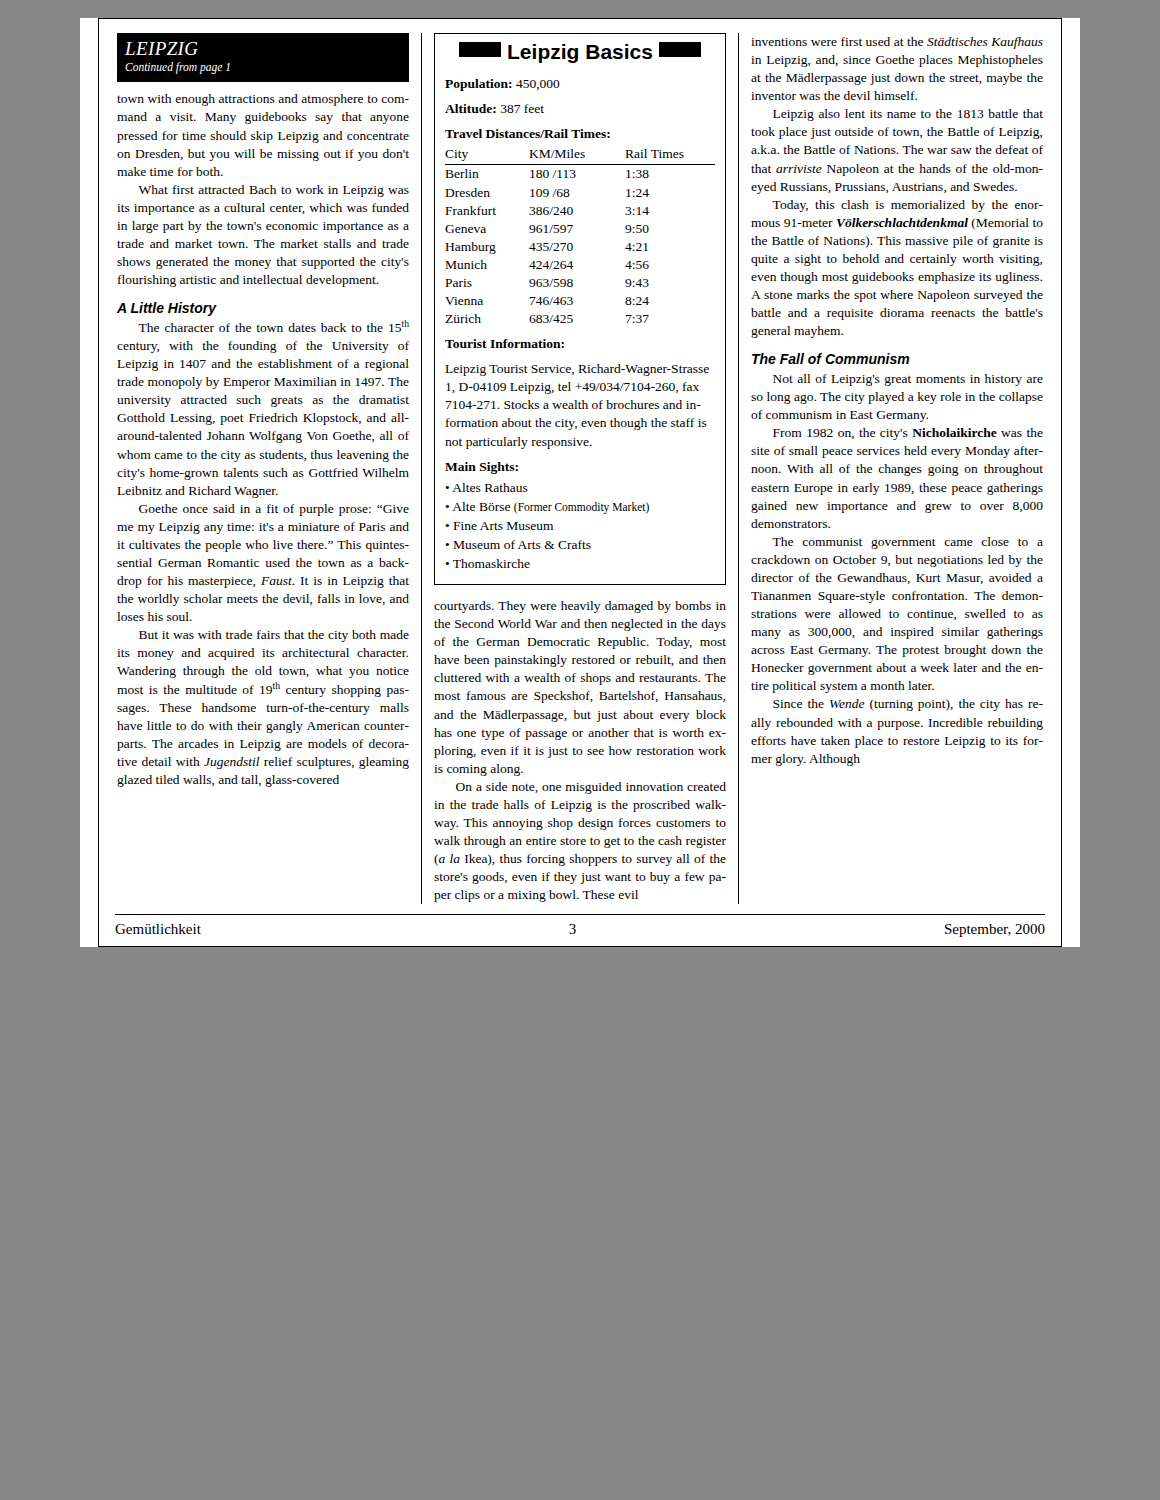LEIPZIG
Continued from page 1
town with enough attractions and atmosphere to command a visit. Many guidebooks say that anyone pressed for time should skip Leipzig and concentrate on Dresden, but you will be missing out if you don't make time for both.
What first attracted Bach to work in Leipzig was its importance as a cultural center, which was funded in large part by the town's economic importance as a trade and market town. The market stalls and trade shows generated the money that supported the city's flourishing artistic and intellectual development.
A Little History
The character of the town dates back to the 15th century, with the founding of the University of Leipzig in 1407 and the establishment of a regional trade monopoly by Emperor Maximilian in 1497. The university attracted such greats as the dramatist Gotthold Lessing, poet Friedrich Klopstock, and all-around-talented Johann Wolfgang Von Goethe, all of whom came to the city as students, thus leavening the city's home-grown talents such as Gottfried Wilhelm Leibnitz and Richard Wagner.
Goethe once said in a fit of purple prose: “Give me my Leipzig any time: it's a miniature of Paris and it cultivates the people who live there.” This quintessential German Romantic used the town as a backdrop for his masterpiece, Faust. It is in Leipzig that the worldly scholar meets the devil, falls in love, and loses his soul.
But it was with trade fairs that the city both made its money and acquired its architectural character. Wandering through the old town, what you notice most is the multitude of 19th century shopping passages. These handsome turn-of-the-century malls have little to do with their gangly American counterparts. The arcades in Leipzig are models of decorative detail with Jugendstil relief sculptures, gleaming glazed tiled walls, and tall, glass-covered
Leipzig Basics
Population: 450,000
Altitude: 387 feet
Travel Distances/Rail Times:
| City | KM/Miles | Rail Times |
| --- | --- | --- |
| Berlin | 180 /113 | 1:38 |
| Dresden | 109 /68 | 1:24 |
| Frankfurt | 386/240 | 3:14 |
| Geneva | 961/597 | 9:50 |
| Hamburg | 435/270 | 4:21 |
| Munich | 424/264 | 4:56 |
| Paris | 963/598 | 9:43 |
| Vienna | 746/463 | 8:24 |
| Zürich | 683/425 | 7:37 |
Tourist Information:
Leipzig Tourist Service, Richard-Wagner-Strasse 1, D-04109 Leipzig, tel +49/034/7104-260, fax 7104-271. Stocks a wealth of brochures and information about the city, even though the staff is not particularly responsive.
Main Sights:
Altes Rathaus
Alte Börse (Former Commodity Market)
Fine Arts Museum
Museum of Arts & Crafts
Thomaskirche
courtyards. They were heavily damaged by bombs in the Second World War and then neglected in the days of the German Democratic Republic. Today, most have been painstakingly restored or rebuilt, and then cluttered with a wealth of shops and restaurants. The most famous are Speckshof, Bartelshof, Hansahaus, and the Mädlerpassage, but just about every block has one type of passage or another that is worth exploring, even if it is just to see how restoration work is coming along.
On a side note, one misguided innovation created in the trade halls of Leipzig is the proscribed walkway. This annoying shop design forces customers to walk through an entire store to get to the cash register (a la Ikea), thus forcing shoppers to survey all of the store's goods, even if they just want to buy a few paper clips or a mixing bowl. These evil
inventions were first used at the Städtisches Kaufhaus in Leipzig, and, since Goethe places Mephistopheles at the Mädlerpassage just down the street, maybe the inventor was the devil himself.
Leipzig also lent its name to the 1813 battle that took place just outside of town, the Battle of Leipzig, a.k.a. the Battle of Nations. The war saw the defeat of that arriviste Napoleon at the hands of the old-moneyed Russians, Prussians, Austrians, and Swedes.
Today, this clash is memorialized by the enormous 91-meter Völkerschlachtdenkmal (Memorial to the Battle of Nations). This massive pile of granite is quite a sight to behold and certainly worth visiting, even though most guidebooks emphasize its ugliness. A stone marks the spot where Napoleon surveyed the battle and a requisite diorama reenacts the battle's general mayhem.
The Fall of Communism
Not all of Leipzig's great moments in history are so long ago. The city played a key role in the collapse of communism in East Germany.
From 1982 on, the city's Nicholaikirche was the site of small peace services held every Monday afternoon. With all of the changes going on throughout eastern Europe in early 1989, these peace gatherings gained new importance and grew to over 8,000 demonstrators.
The communist government came close to a crackdown on October 9, but negotiations led by the director of the Gewandhaus, Kurt Masur, avoided a Tiananmen Square-style confrontation. The demonstrations were allowed to continue, swelled to as many as 300,000, and inspired similar gatherings across East Germany. The protest brought down the Honecker government about a week later and the entire political system a month later.
Since the Wende (turning point), the city has really rebounded with a purpose. Incredible rebuilding efforts have taken place to restore Leipzig to its former glory. Although
Gemütlichkeit
3
September, 2000